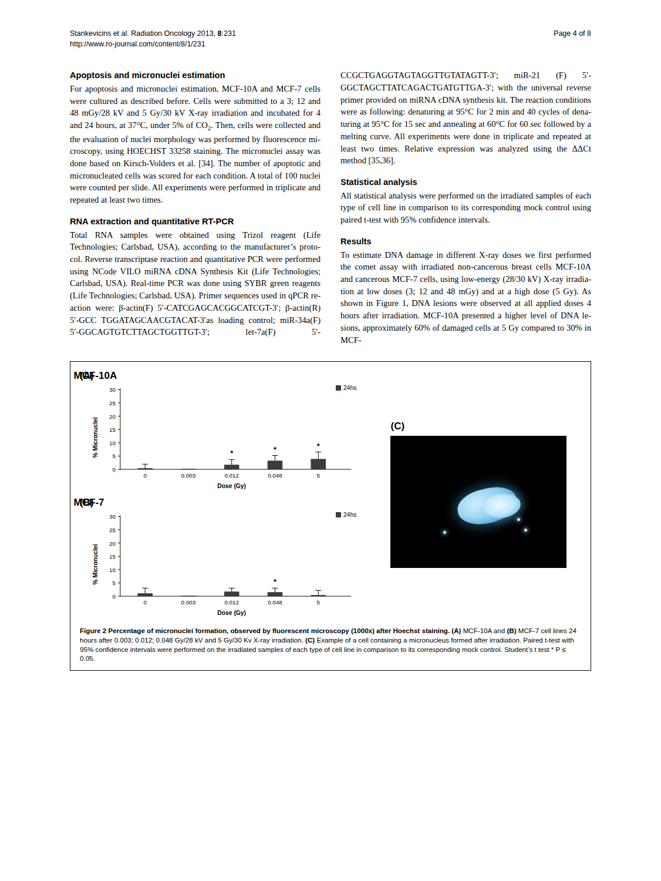Stankevicins et al. Radiation Oncology 2013, 8:231
http://www.ro-journal.com/content/8/1/231
Page 4 of 8
Apoptosis and micronuclei estimation
For apoptosis and micronuclei estimation, MCF-10A and MCF-7 cells were cultured as described before. Cells were submitted to a 3; 12 and 48 mGy/28 kV and 5 Gy/30 kV X-ray irradiation and incubated for 4 and 24 hours, at 37°C, under 5% of CO2. Then, cells were collected and the evaluation of nuclei morphology was performed by fluorescence microscopy, using HOECHST 33258 staining. The micronuclei assay was done based on Kirsch-Volders et al. [34]. The number of apoptotic and micronucleated cells was scored for each condition. A total of 100 nuclei were counted per slide. All experiments were performed in triplicate and repeated at least two times.
RNA extraction and quantitative RT-PCR
Total RNA samples were obtained using Trizol reagent (Life Technologies; Carlsbad, USA), according to the manufacturer’s protocol. Reverse transcriptase reaction and quantitative PCR were performed using NCode VILO miRNA cDNA Synthesis Kit (Life Technologies; Carlsbad, USA). Real-time PCR was done using SYBR green reagents (Life Technologies; Carlsbad, USA). Primer sequences used in qPCR reaction were: β-actin(F) 5′-CATCGAGCACGGCATCGT-3′; β-actin(R) 5′-GCC TGGATAGCAACGTACAT-3′as loading control; miR-34a(F) 5′-GGCAGTGTCTTAGCTGGTTGT-3′; let-7a(F) 5′-CCGCTGAGGTAGTAGGTTGTATAGTT-3′; miR-21 (F) 5′-GGCTAGCTTATCAGACTGATGTTGA-3′; with the universal reverse primer provided on miRNA cDNA synthesis kit. The reaction conditions were as following: denaturing at 95°C for 2 min and 40 cycles of denaturing at 95°C for 15 sec and annealing at 60°C for 60 sec followed by a melting curve. All experiments were done in triplicate and repeated at least two times. Relative expression was analyzed using the ΔΔCt method [35,36].
Statistical analysis
All statistical analysis were performed on the irradiated samples of each type of cell line in comparison to its corresponding mock control using paired t-test with 95% confidence intervals.
Results
To estimate DNA damage in different X-ray doses we first performed the comet assay with irradiated non-cancerous breast cells MCF-10A and cancerous MCF-7 cells, using low-energy (28/30 kV) X-ray irradiation at low doses (3; 12 and 48 mGy) and at a high dose (5 Gy). As shown in Figure 1, DNA lesions were observed at all applied doses 4 hours after irradiation. MCF-10A presented a higher level of DNA lesions, approximately 60% of damaged cells at 5 Gy compared to 30% in MCF-
(A)
MCF-10A
24hs
0 5 10 15 20 25 30 % Micronuclei * * * 0 0.003 0.012 0.048 5 Dose (Gy)
(B)
MCF-7
24hs
0 5 10 15 20 25 30 % Micronuclei * 0 0.003 0.012 0.048 5 Dose (Gy)
(C)
Figure 2 Percentage of micronuclei formation, observed by fluorescent microscopy (1000x) after Hoechst staining. (A) MCF-10A and (B) MCF-7 cell lines 24 hours after 0.003; 0.012; 0.048 Gy/28 kV and 5 Gy/30 Kv X-ray irradiation. (C) Example of a cell containing a micronucleus formed after irradiation. Paired t-test with 95% confidence intervals were performed on the irradiated samples of each type of cell line in comparison to its corresponding mock control. Student’s t test * P ≤ 0.05.